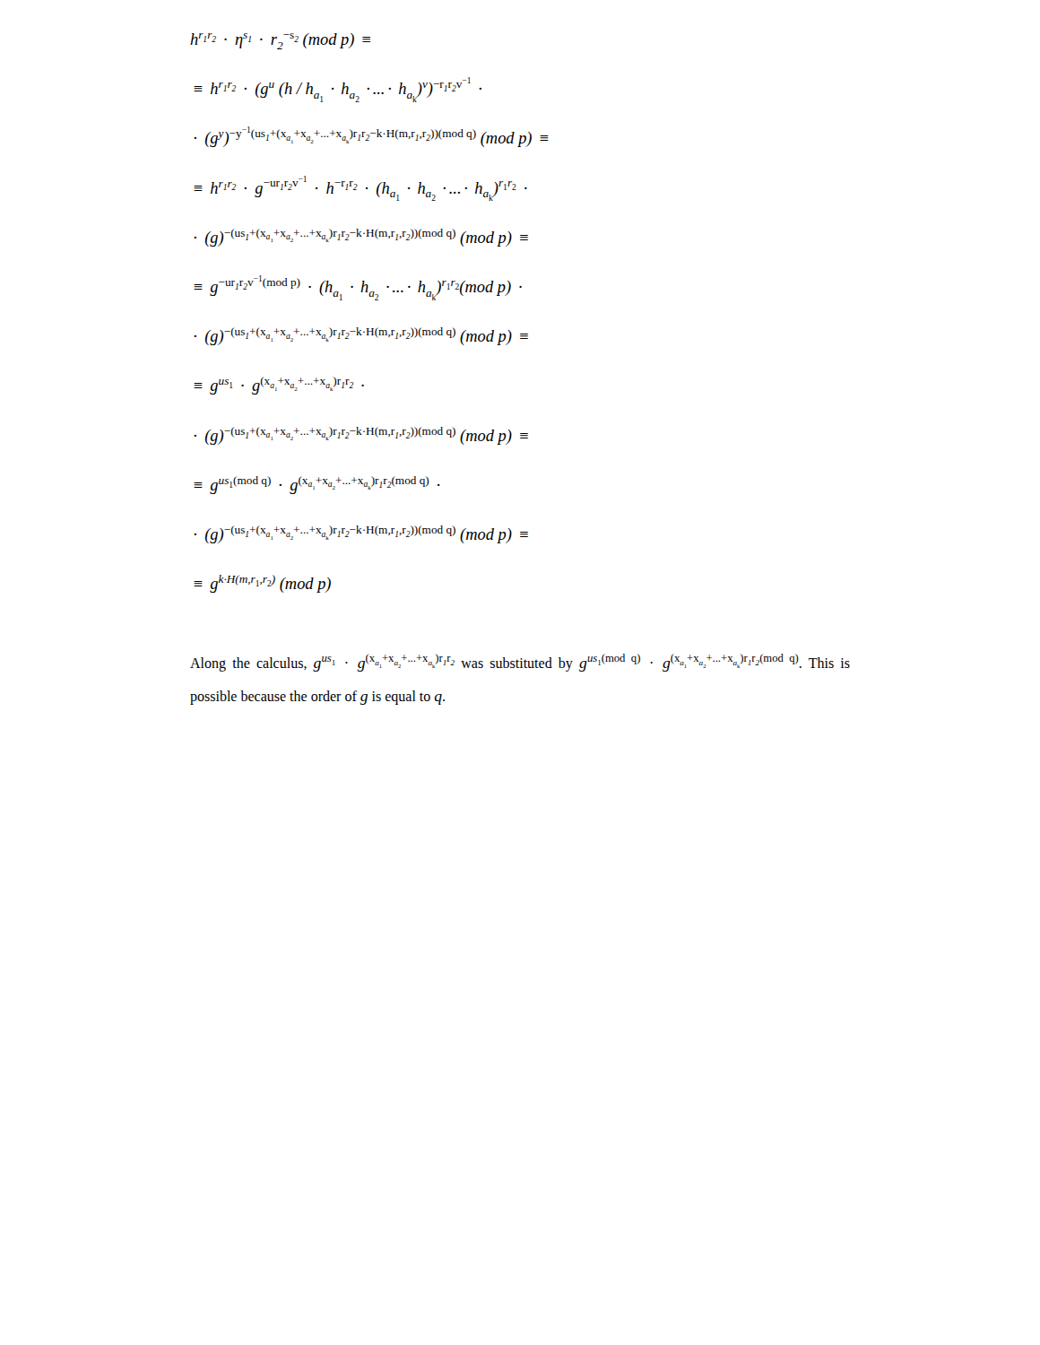hr1r2 · ηs1 · r2−s2 (mod p) ≡
≡ hr1r2 · (gu (h / ha1 · ha2 ·...· hak)v)−r1r2v−1 ·
· (gy)−y−1(us1+(xa1+xa2+...+xak)r1r2−k·H(m,r1,r2))(mod q) (mod p) ≡
≡ hr1r2 · g−ur1r2v−1 · h−r1r2 · (ha1 · ha2 ·...· hak)r1r2 ·
· (g)−(us1+(xa1+xa2+...+xak)r1r2−k·H(m,r1,r2))(mod q) (mod p) ≡
≡ g−ur1r2v−1(mod p) · (ha1 · ha2 ·...· hak)r1r2(mod p) ·
· (g)−(us1+(xa1+xa2+...+xak)r1r2−k·H(m,r1,r2))(mod q) (mod p) ≡
≡ gus1 · g(xa1+xa2+...+xak)r1r2 ·
· (g)−(us1+(xa1+xa2+...+xak)r1r2−k·H(m,r1,r2))(mod q) (mod p) ≡
≡ gus1(mod q) · g(xa1+xa2+...+xak)r1r2(mod q) ·
· (g)−(us1+(xa1+xa2+...+xak)r1r2−k·H(m,r1,r2))(mod q) (mod p) ≡
≡ gk·H(m,r1,r2) (mod p)
Along the calculus, gus1 · g(xa1+xa2+...+xak)r1r2 was substituted by gus1(mod q) · g(xa1+xa2+...+xak)r1r2(mod q). This is possible because the order of g is equal to q.